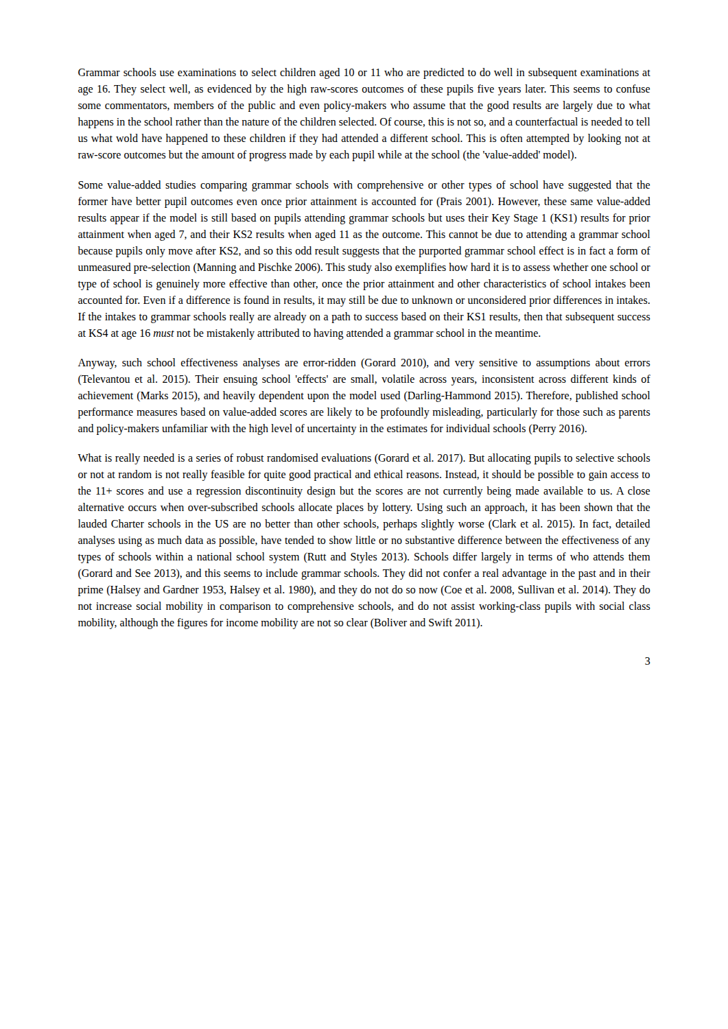Grammar schools use examinations to select children aged 10 or 11 who are predicted to do well in subsequent examinations at age 16. They select well, as evidenced by the high raw-scores outcomes of these pupils five years later. This seems to confuse some commentators, members of the public and even policy-makers who assume that the good results are largely due to what happens in the school rather than the nature of the children selected. Of course, this is not so, and a counterfactual is needed to tell us what wold have happened to these children if they had attended a different school. This is often attempted by looking not at raw-score outcomes but the amount of progress made by each pupil while at the school (the 'value-added' model).
Some value-added studies comparing grammar schools with comprehensive or other types of school have suggested that the former have better pupil outcomes even once prior attainment is accounted for (Prais 2001). However, these same value-added results appear if the model is still based on pupils attending grammar schools but uses their Key Stage 1 (KS1) results for prior attainment when aged 7, and their KS2 results when aged 11 as the outcome. This cannot be due to attending a grammar school because pupils only move after KS2, and so this odd result suggests that the purported grammar school effect is in fact a form of unmeasured pre-selection (Manning and Pischke 2006). This study also exemplifies how hard it is to assess whether one school or type of school is genuinely more effective than other, once the prior attainment and other characteristics of school intakes been accounted for. Even if a difference is found in results, it may still be due to unknown or unconsidered prior differences in intakes. If the intakes to grammar schools really are already on a path to success based on their KS1 results, then that subsequent success at KS4 at age 16 must not be mistakenly attributed to having attended a grammar school in the meantime.
Anyway, such school effectiveness analyses are error-ridden (Gorard 2010), and very sensitive to assumptions about errors (Televantou et al. 2015). Their ensuing school 'effects' are small, volatile across years, inconsistent across different kinds of achievement (Marks 2015), and heavily dependent upon the model used (Darling-Hammond 2015). Therefore, published school performance measures based on value-added scores are likely to be profoundly misleading, particularly for those such as parents and policy-makers unfamiliar with the high level of uncertainty in the estimates for individual schools (Perry 2016).
What is really needed is a series of robust randomised evaluations (Gorard et al. 2017). But allocating pupils to selective schools or not at random is not really feasible for quite good practical and ethical reasons. Instead, it should be possible to gain access to the 11+ scores and use a regression discontinuity design but the scores are not currently being made available to us. A close alternative occurs when over-subscribed schools allocate places by lottery. Using such an approach, it has been shown that the lauded Charter schools in the US are no better than other schools, perhaps slightly worse (Clark et al. 2015). In fact, detailed analyses using as much data as possible, have tended to show little or no substantive difference between the effectiveness of any types of schools within a national school system (Rutt and Styles 2013). Schools differ largely in terms of who attends them (Gorard and See 2013), and this seems to include grammar schools. They did not confer a real advantage in the past and in their prime (Halsey and Gardner 1953, Halsey et al. 1980), and they do not do so now (Coe et al. 2008, Sullivan et al. 2014). They do not increase social mobility in comparison to comprehensive schools, and do not assist working-class pupils with social class mobility, although the figures for income mobility are not so clear (Boliver and Swift 2011).
3